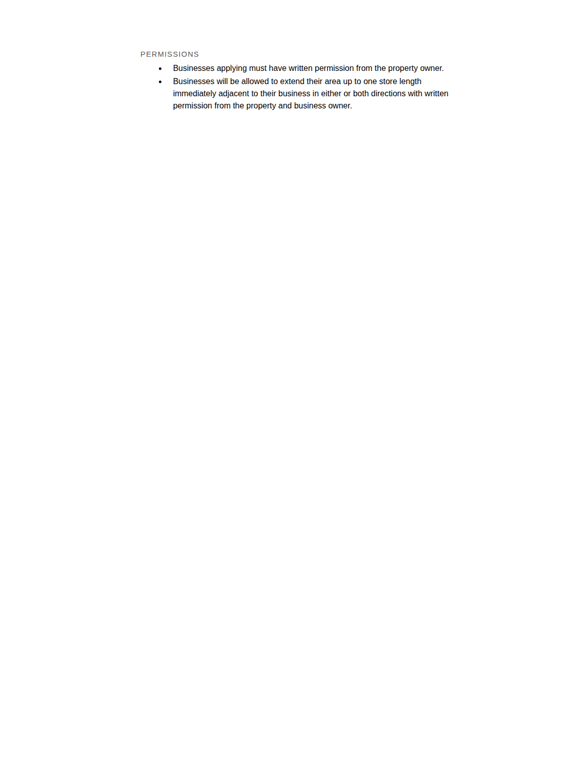Permissions
Businesses applying must have written permission from the property owner.
Businesses will be allowed to extend their area up to one store length immediately adjacent to their business in either or both directions with written permission from the property and business owner.